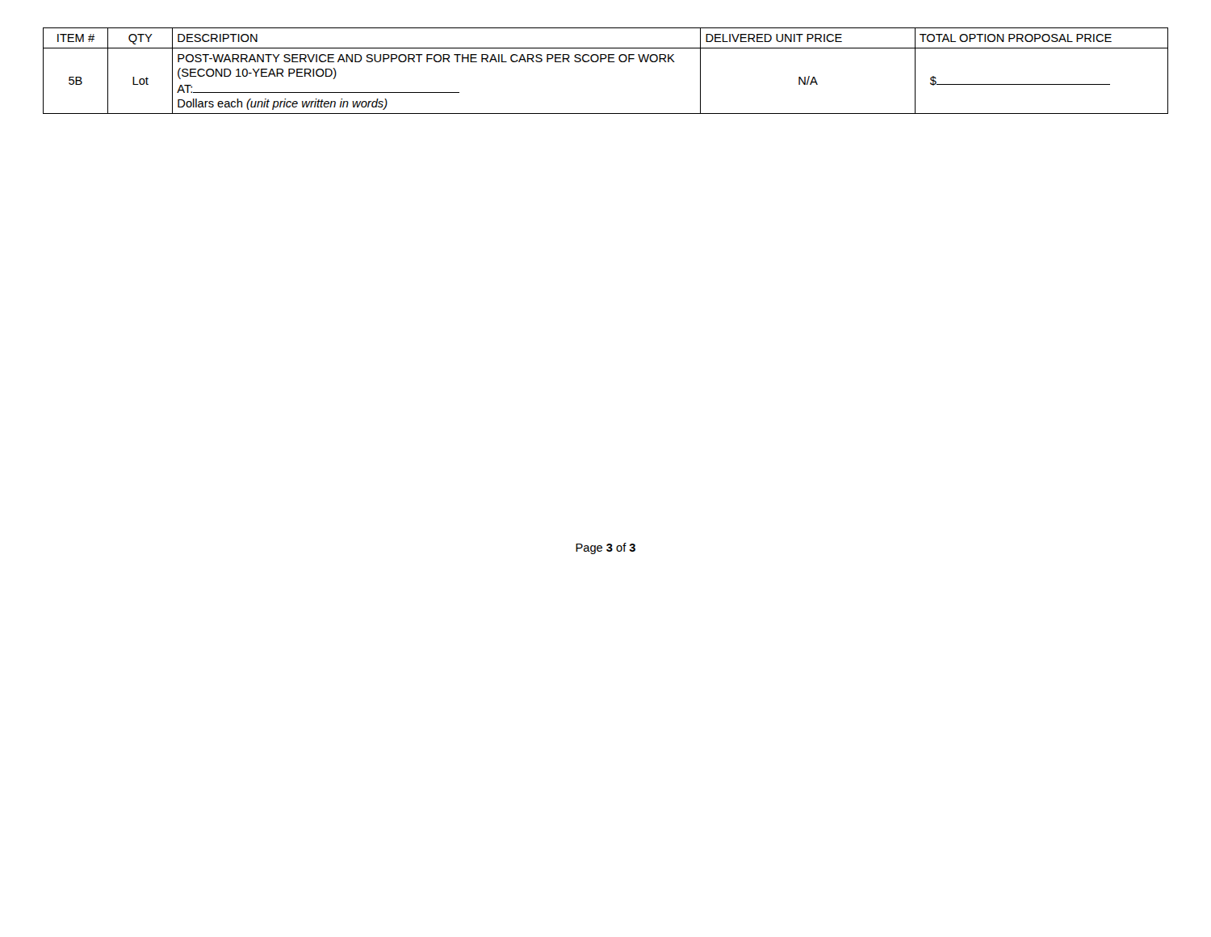| ITEM # | QTY | DESCRIPTION | DELIVERED UNIT PRICE | TOTAL OPTION PROPOSAL PRICE |
| --- | --- | --- | --- | --- |
| 5B | Lot | POST-WARRANTY SERVICE AND SUPPORT FOR THE RAIL CARS PER SCOPE OF WORK (SECOND 10-YEAR PERIOD) AT: Dollars each (unit price written in words) | N/A | $ |
Page 3 of 3